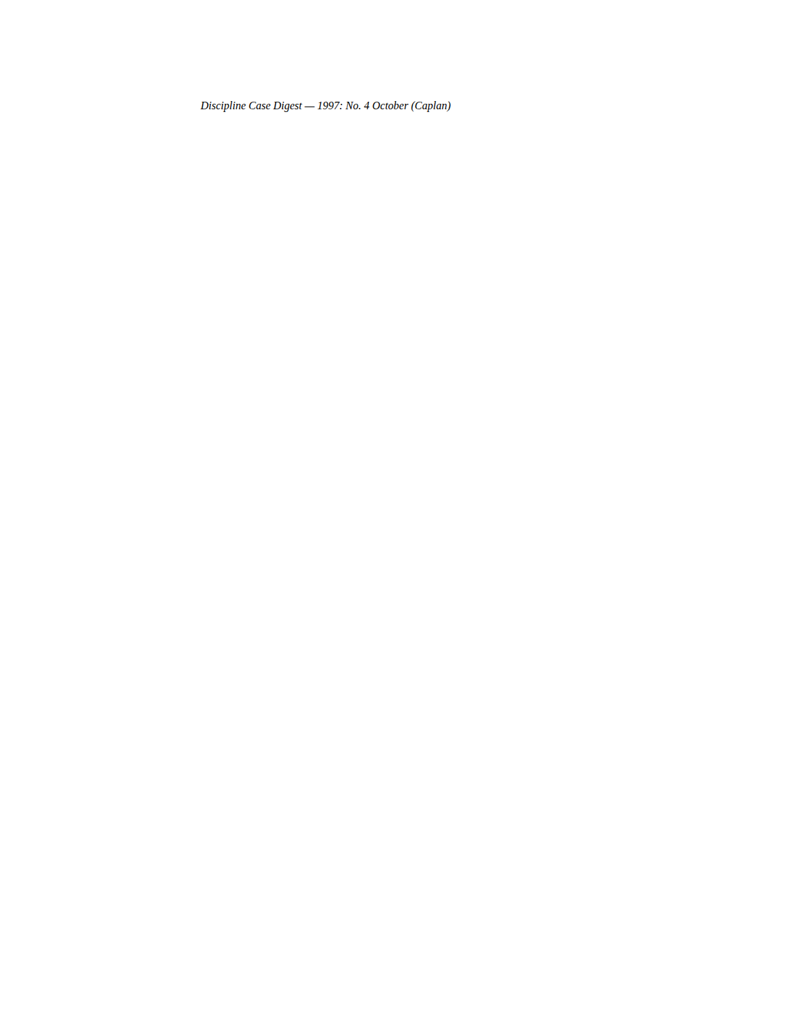Discipline Case Digest — 1997: No. 4 October (Caplan)